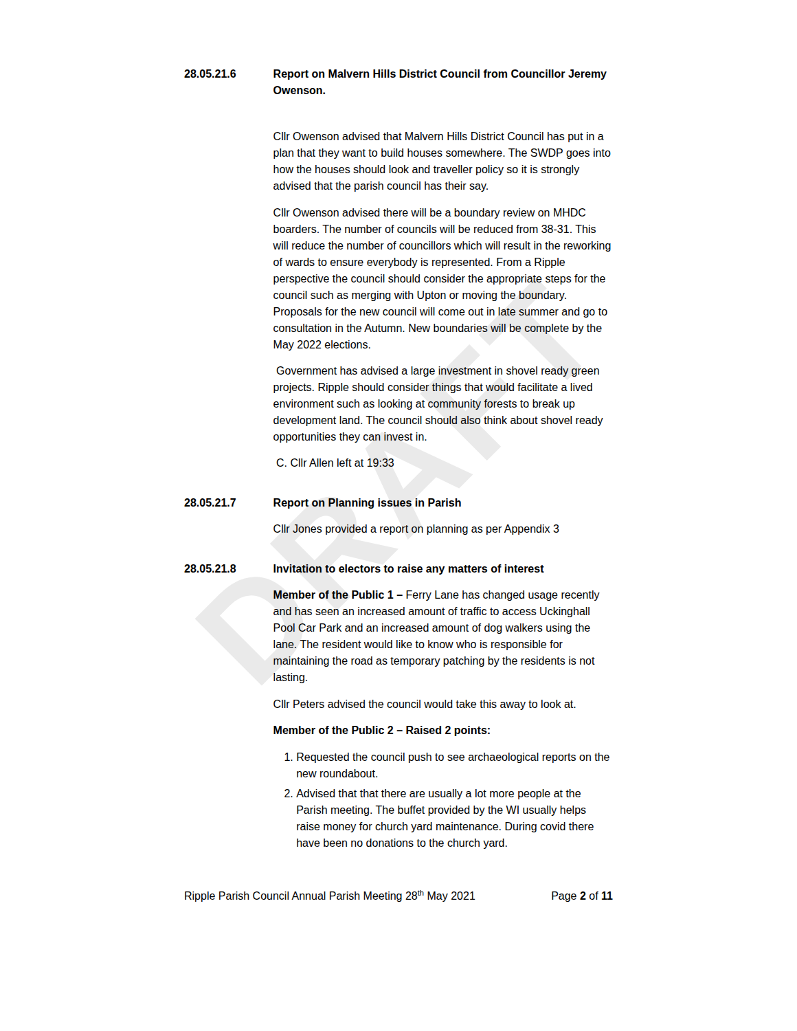DRAFT
28.05.21.6
Report on Malvern Hills District Council from Councillor Jeremy Owenson.
Cllr Owenson advised that Malvern Hills District Council has put in a plan that they want to build houses somewhere. The SWDP goes into how the houses should look and traveller policy so it is strongly advised that the parish council has their say.
Cllr Owenson advised there will be a boundary review on MHDC boarders. The number of councils will be reduced from 38-31. This will reduce the number of councillors which will result in the reworking of wards to ensure everybody is represented. From a Ripple perspective the council should consider the appropriate steps for the council such as merging with Upton or moving the boundary. Proposals for the new council will come out in late summer and go to consultation in the Autumn. New boundaries will be complete by the May 2022 elections.
Government has advised a large investment in shovel ready green projects. Ripple should consider things that would facilitate a lived environment such as looking at community forests to break up development land. The council should also think about shovel ready opportunities they can invest in.
C. Cllr Allen left at 19:33
28.05.21.7
Report on Planning issues in Parish
Cllr Jones provided a report on planning as per Appendix 3
28.05.21.8
Invitation to electors to raise any matters of interest
Member of the Public 1 – Ferry Lane has changed usage recently and has seen an increased amount of traffic to access Uckinghall Pool Car Park and an increased amount of dog walkers using the lane. The resident would like to know who is responsible for maintaining the road as temporary patching by the residents is not lasting.
Cllr Peters advised the council would take this away to look at.
Member of the Public 2 – Raised 2 points:
Requested the council push to see archaeological reports on the new roundabout.
Advised that that there are usually a lot more people at the Parish meeting. The buffet provided by the WI usually helps raise money for church yard maintenance. During covid there have been no donations to the church yard.
Ripple Parish Council Annual Parish Meeting 28th May 2021
Page 2 of 11